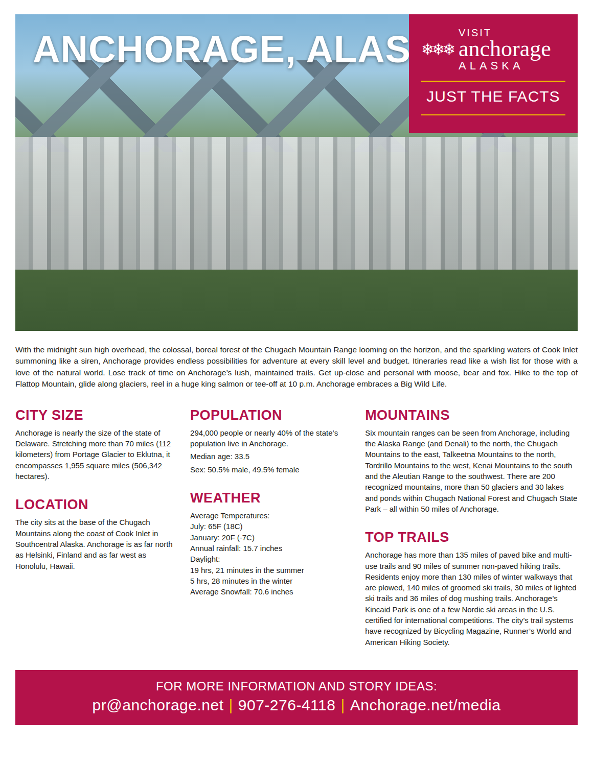ANCHORAGE, ALASKA
❄❄❄ VISIT anchorage ALASKA
JUST THE FACTS
With the midnight sun high overhead, the colossal, boreal forest of the Chugach Mountain Range looming on the horizon, and the sparkling waters of Cook Inlet summoning like a siren, Anchorage provides endless possibilities for adventure at every skill level and budget. Itineraries read like a wish list for those with a love of the natural world. Lose track of time on Anchorage’s lush, maintained trails. Get up-close and personal with moose, bear and fox. Hike to the top of Flattop Mountain, glide along glaciers, reel in a huge king salmon or tee-off at 10 p.m. Anchorage embraces a Big Wild Life.
CITY SIZE
Anchorage is nearly the size of the state of Delaware. Stretching more than 70 miles (112 kilometers) from Portage Glacier to Eklutna, it encompasses 1,955 square miles (506,342 hectares).
LOCATION
The city sits at the base of the Chugach Mountains along the coast of Cook Inlet in Southcentral Alaska. Anchorage is as far north as Helsinki, Finland and as far west as Honolulu, Hawaii.
POPULATION
294,000 people or nearly 40% of the state’s population live in Anchorage.
Median age: 33.5
Sex: 50.5% male, 49.5% female
WEATHER
Average Temperatures:
July: 65F (18C)
January: 20F (-7C)
Annual rainfall: 15.7 inches
Daylight:
19 hrs, 21 minutes in the summer
5 hrs, 28 minutes in the winter
Average Snowfall: 70.6 inches
MOUNTAINS
Six mountain ranges can be seen from Anchorage, including the Alaska Range (and Denali) to the north, the Chugach Mountains to the east, Talkeetna Mountains to the north, Tordrillo Mountains to the west, Kenai Mountains to the south and the Aleutian Range to the southwest. There are 200 recognized mountains, more than 50 glaciers and 30 lakes and ponds within Chugach National Forest and Chugach State Park – all within 50 miles of Anchorage.
TOP TRAILS
Anchorage has more than 135 miles of paved bike and multi-use trails and 90 miles of summer non-paved hiking trails. Residents enjoy more than 130 miles of winter walkways that are plowed, 140 miles of groomed ski trails, 30 miles of lighted ski trails and 36 miles of dog mushing trails. Anchorage’s Kincaid Park is one of a few Nordic ski areas in the U.S. certified for international competitions. The city’s trail systems have recognized by Bicycling Magazine, Runner’s World and American Hiking Society.
FOR MORE INFORMATION AND STORY IDEAS:
pr@anchorage.net|907-276-4118|Anchorage.net/media